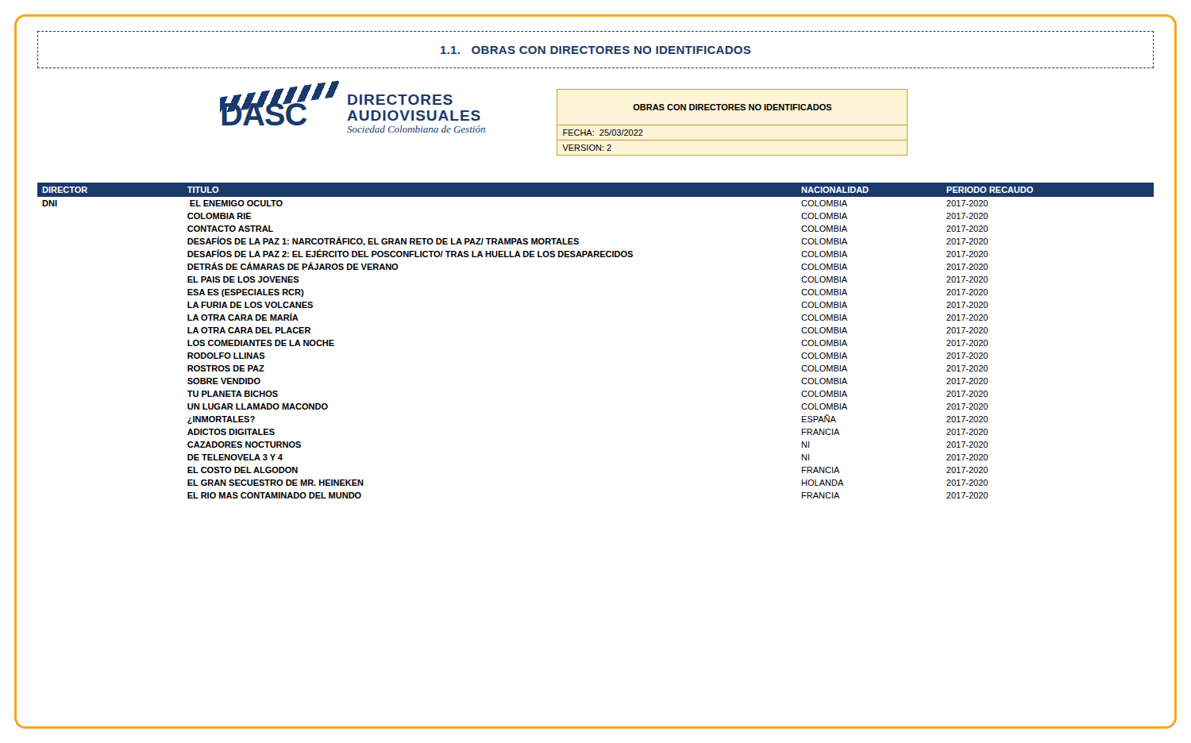1.1. OBRAS CON DIRECTORES NO IDENTIFICADOS
DASC
DIRECTORES
AUDIOVISUALES
Sociedad Colombiana de Gestión
OBRAS CON DIRECTORES NO IDENTIFICADOS
FECHA: 25/03/2022
VERSION: 2
| DIRECTOR | TITULO | NACIONALIDAD | PERIODO RECAUDO |
| --- | --- | --- | --- |
| DNI | EL ENEMIGO OCULTO | COLOMBIA | 2017-2020 |
| | COLOMBIA RIE | COLOMBIA | 2017-2020 |
| | CONTACTO ASTRAL | COLOMBIA | 2017-2020 |
| | DESAFÍOS DE LA PAZ 1: NARCOTRÁFICO, EL GRAN RETO DE LA PAZ/ TRAMPAS MORTALES | COLOMBIA | 2017-2020 |
| | DESAFÍOS DE LA PAZ 2: EL EJÉRCITO DEL POSCONFLICTO/ TRAS LA HUELLA DE LOS DESAPARECIDOS | COLOMBIA | 2017-2020 |
| | DETRÁS DE CÁMARAS DE PÁJAROS DE VERANO | COLOMBIA | 2017-2020 |
| | EL PAIS DE LOS JOVENES | COLOMBIA | 2017-2020 |
| | ESA ES (ESPECIALES RCR) | COLOMBIA | 2017-2020 |
| | LA FURIA DE LOS VOLCANES | COLOMBIA | 2017-2020 |
| | LA OTRA CARA DE MARÍA | COLOMBIA | 2017-2020 |
| | LA OTRA CARA DEL PLACER | COLOMBIA | 2017-2020 |
| | LOS COMEDIANTES DE LA NOCHE | COLOMBIA | 2017-2020 |
| | RODOLFO LLINAS | COLOMBIA | 2017-2020 |
| | ROSTROS DE PAZ | COLOMBIA | 2017-2020 |
| | SOBRE VENDIDO | COLOMBIA | 2017-2020 |
| | TU PLANETA BICHOS | COLOMBIA | 2017-2020 |
| | UN LUGAR LLAMADO MACONDO | COLOMBIA | 2017-2020 |
| | ¿INMORTALES? | ESPAÑA | 2017-2020 |
| | ADICTOS DIGITALES | FRANCIA | 2017-2020 |
| | CAZADORES NOCTURNOS | NI | 2017-2020 |
| | DE TELENOVELA 3 Y 4 | NI | 2017-2020 |
| | EL COSTO DEL ALGODON | FRANCIA | 2017-2020 |
| | EL GRAN SECUESTRO DE MR. HEINEKEN | HOLANDA | 2017-2020 |
| | EL RIO MAS CONTAMINADO DEL MUNDO | FRANCIA | 2017-2020 |